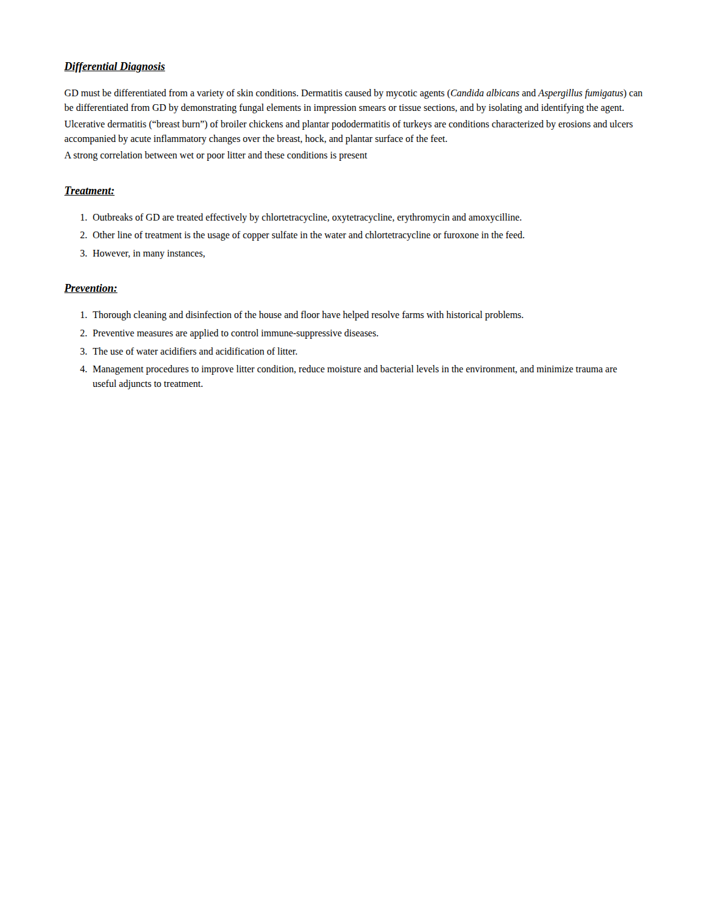Differential Diagnosis
GD must be differentiated from a variety of skin conditions. Dermatitis caused by mycotic agents (Candida albicans and Aspergillus fumigatus) can be differentiated from GD by demonstrating fungal elements in impression smears or tissue sections, and by isolating and identifying the agent.
Ulcerative dermatitis (“breast burn”) of broiler chickens and plantar pododermatitis of turkeys are conditions characterized by erosions and ulcers accompanied by acute inflammatory changes over the breast, hock, and plantar surface of the feet.
A strong correlation between wet or poor litter and these conditions is present
Treatment:
Outbreaks of GD are treated effectively by chlortetracycline, oxytetracycline, erythromycin and amoxycilline.
Other line of treatment is the usage of copper sulfate in the water and chlortetracycline or furoxone in the feed.
However, in many instances,
Prevention:
Thorough cleaning and disinfection of the house and floor have helped resolve farms with historical problems.
Preventive measures are applied to control immune-suppressive diseases.
The use of water acidifiers and acidification of litter.
Management procedures to improve litter condition, reduce moisture and bacterial levels in the environment, and minimize trauma are useful adjuncts to treatment.